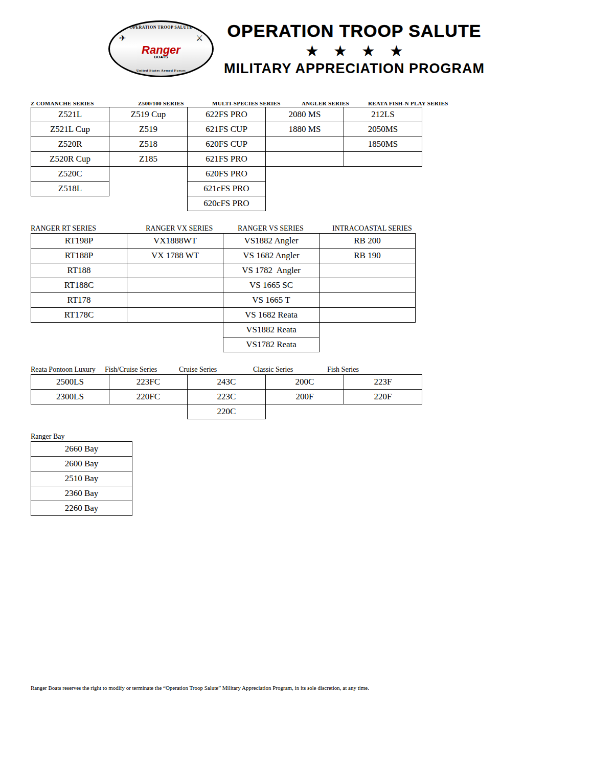OPERATION TROOP SALUTE
✈
⚔
Ranger
BOATS
United States Armed Forces
OPERATION TROOP SALUTE
★★★★
MILITARY APPRECIATION PROGRAM
Z COMANCHE SERIES
Z500/100 SERIES
MULTI-SPECIES SERIES
ANGLER SERIES
REATA FISH-N PLAY SERIES
| Z521L | Z519 Cup | 622FS PRO | 2080 MS | 212LS |
| Z521L Cup | Z519 | 621FS CUP | 1880 MS | 2050MS |
| Z520R | Z518 | 620FS CUP | | 1850MS |
| Z520R Cup | Z185 | 621FS PRO | | |
| Z520C | | 620FS PRO | | |
| Z518L | | 621cFS PRO | | |
| | | 620cFS PRO | | |
RANGER RT SERIES
RANGER VX SERIES
RANGER VS SERIES
INTRACOASTAL SERIES
| RT198P | VX1888WT | VS1882 Angler | RB 200 |
| RT188P | VX 1788 WT | VS 1682 Angler | RB 190 |
| RT188 | | VS 1782 Angler | |
| RT188C | | VS 1665 SC | |
| RT178 | | VS 1665 T | |
| RT178C | | VS 1682 Reata | |
| | | VS1882 Reata | |
| | | VS1782 Reata | |
Reata Pontoon Luxury
Fish/Cruise Series
Cruise Series
Classic Series
Fish Series
| 2500LS | 223FC | 243C | 200C | 223F |
| 2300LS | 220FC | 223C | 200F | 220F |
| | | 220C | | |
Ranger Bay
| 2660 Bay |
| 2600 Bay |
| 2510 Bay |
| 2360 Bay |
| 2260 Bay |
Ranger Boats reserves the right to modify or terminate the “Operation Troop Salute” Military Appreciation Program, in its sole discretion, at any time.